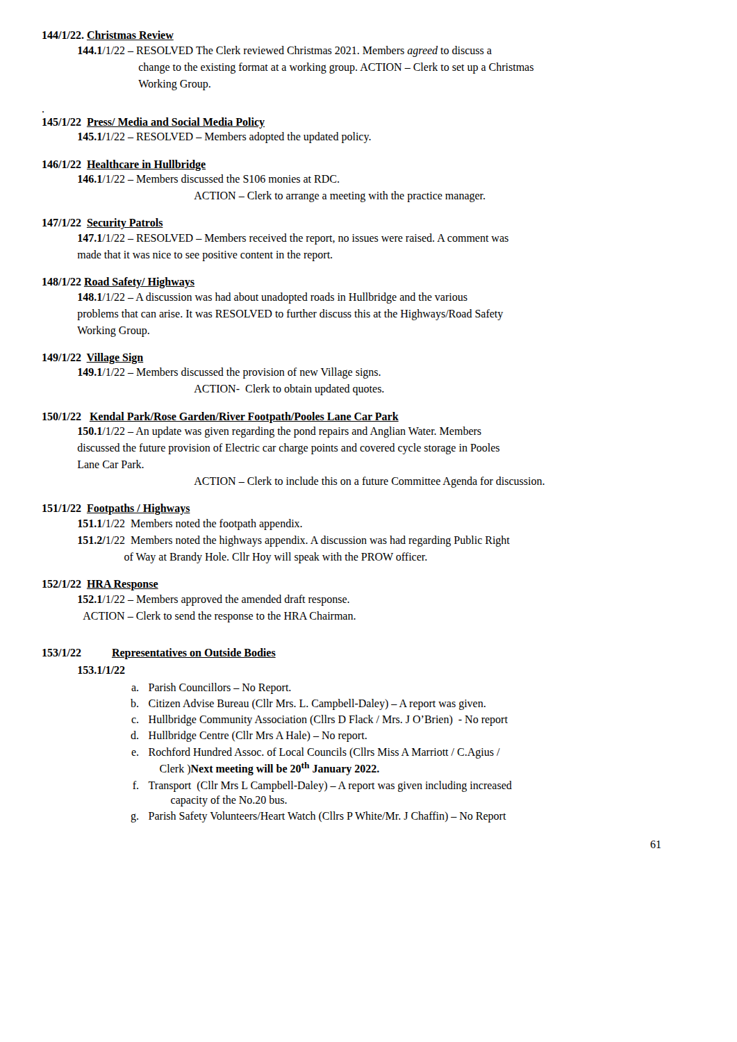144/1/22. Christmas Review
144.1/1/22 – RESOLVED The Clerk reviewed Christmas 2021. Members agreed to discuss a
change to the existing format at a working group. ACTION – Clerk to set up a Christmas
Working Group.
.
145/1/22 Press/ Media and Social Media Policy
145.1/1/22 – RESOLVED – Members adopted the updated policy.
146/1/22 Healthcare in Hullbridge
146.1/1/22 – Members discussed the S106 monies at RDC.
ACTION – Clerk to arrange a meeting with the practice manager.
147/1/22 Security Patrols
147.1/1/22 – RESOLVED – Members received the report, no issues were raised. A comment was
made that it was nice to see positive content in the report.
148/1/22 Road Safety/ Highways
148.1/1/22 – A discussion was had about unadopted roads in Hullbridge and the various
problems that can arise. It was RESOLVED to further discuss this at the Highways/Road Safety
Working Group.
149/1/22 Village Sign
149.1/1/22 – Members discussed the provision of new Village signs.
ACTION- Clerk to obtain updated quotes.
150/1/22 Kendal Park/Rose Garden/River Footpath/Pooles Lane Car Park
150.1/1/22 – An update was given regarding the pond repairs and Anglian Water. Members
discussed the future provision of Electric car charge points and covered cycle storage in Pooles
Lane Car Park.
ACTION – Clerk to include this on a future Committee Agenda for discussion.
151/1/22 Footpaths / Highways
151.1/1/22 Members noted the footpath appendix.
151.2/1/22 Members noted the highways appendix. A discussion was had regarding Public Right
of Way at Brandy Hole. Cllr Hoy will speak with the PROW officer.
152/1/22 HRA Response
152.1/1/22 – Members approved the amended draft response.
ACTION – Clerk to send the response to the HRA Chairman.
153/1/22 Representatives on Outside Bodies
153.1/1/22
Parish Councillors – No Report.
Citizen Advise Bureau (Cllr Mrs. L. Campbell-Daley) – A report was given.
Hullbridge Community Association (Cllrs D Flack / Mrs. J O’Brien) - No report
Hullbridge Centre (Cllr Mrs A Hale) – No report.
Rochford Hundred Assoc. of Local Councils (Cllrs Miss A Marriott / C.Agius /
Clerk )Next meeting will be 20th January 2022.
Transport (Cllr Mrs L Campbell-Daley) – A report was given including increased
capacity of the No.20 bus.
Parish Safety Volunteers/Heart Watch (Cllrs P White/Mr. J Chaffin) – No Report
61